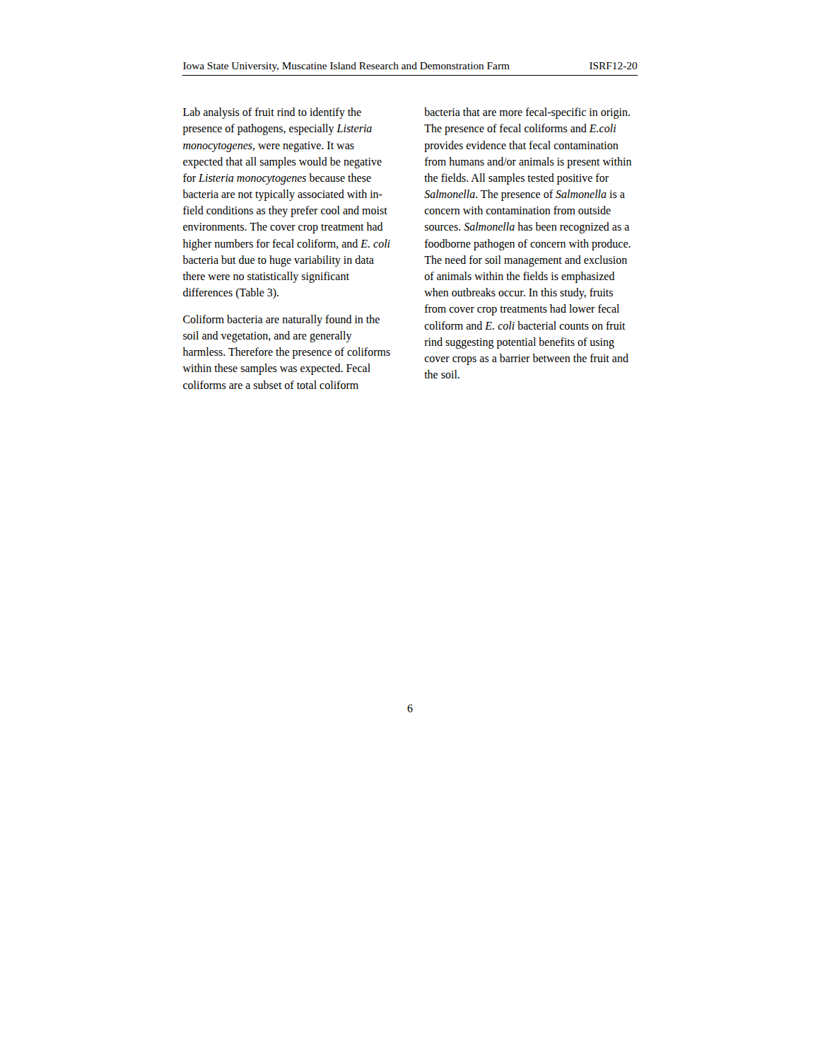Iowa State University, Muscatine Island Research and Demonstration Farm ISRF12-20
Lab analysis of fruit rind to identify the presence of pathogens, especially Listeria monocytogenes, were negative. It was expected that all samples would be negative for Listeria monocytogenes because these bacteria are not typically associated with in-field conditions as they prefer cool and moist environments. The cover crop treatment had higher numbers for fecal coliform, and E. coli bacteria but due to huge variability in data there were no statistically significant differences (Table 3).
Coliform bacteria are naturally found in the soil and vegetation, and are generally harmless. Therefore the presence of coliforms within these samples was expected. Fecal coliforms are a subset of total coliform bacteria that are more fecal-specific in origin. The presence of fecal coliforms and E.coli provides evidence that fecal contamination from humans and/or animals is present within the fields. All samples tested positive for Salmonella. The presence of Salmonella is a concern with contamination from outside sources. Salmonella has been recognized as a foodborne pathogen of concern with produce. The need for soil management and exclusion of animals within the fields is emphasized when outbreaks occur. In this study, fruits from cover crop treatments had lower fecal coliform and E. coli bacterial counts on fruit rind suggesting potential benefits of using cover crops as a barrier between the fruit and the soil.
6